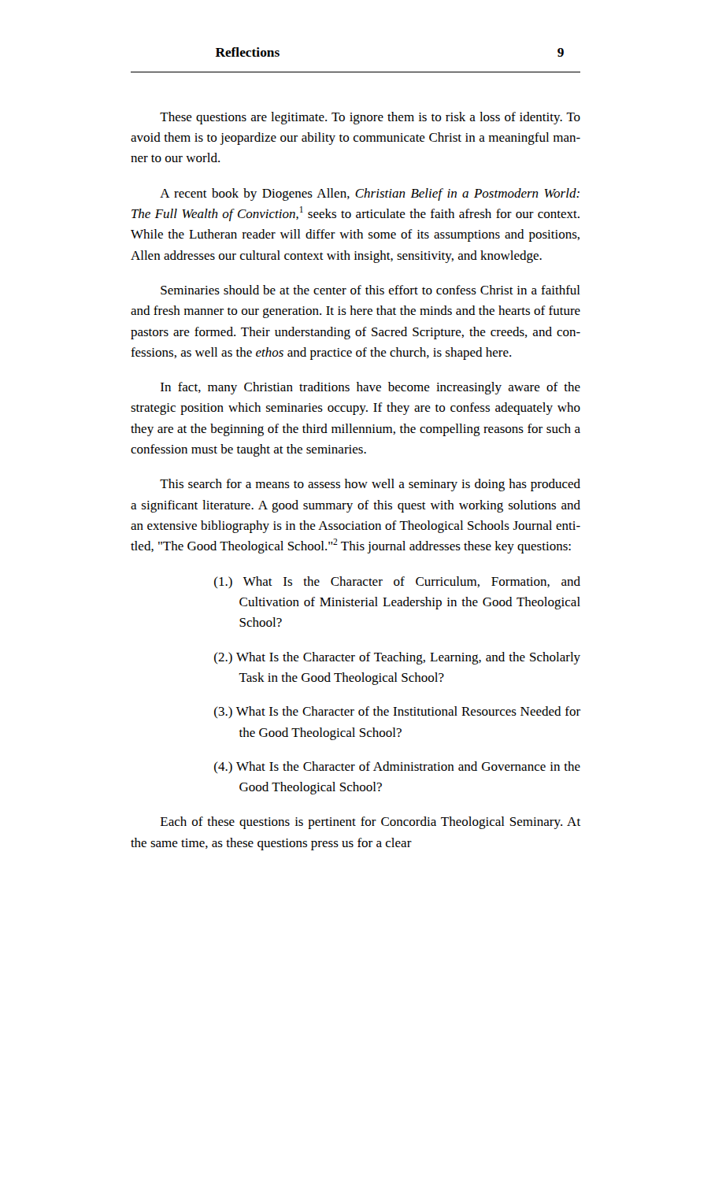Reflections 9
These questions are legitimate. To ignore them is to risk a loss of identity. To avoid them is to jeopardize our ability to communicate Christ in a meaningful manner to our world.
A recent book by Diogenes Allen, Christian Belief in a Postmodern World: The Full Wealth of Conviction,1 seeks to articulate the faith afresh for our context. While the Lutheran reader will differ with some of its assumptions and positions, Allen addresses our cultural context with insight, sensitivity, and knowledge.
Seminaries should be at the center of this effort to confess Christ in a faithful and fresh manner to our generation. It is here that the minds and the hearts of future pastors are formed. Their understanding of Sacred Scripture, the creeds, and confessions, as well as the ethos and practice of the church, is shaped here.
In fact, many Christian traditions have become increasingly aware of the strategic position which seminaries occupy. If they are to confess adequately who they are at the beginning of the third millennium, the compelling reasons for such a confession must be taught at the seminaries.
This search for a means to assess how well a seminary is doing has produced a significant literature. A good summary of this quest with working solutions and an extensive bibliography is in the Association of Theological Schools Journal entitled, "The Good Theological School."2 This journal addresses these key questions:
(1.) What Is the Character of Curriculum, Formation, and Cultivation of Ministerial Leadership in the Good Theological School?
(2.) What Is the Character of Teaching, Learning, and the Scholarly Task in the Good Theological School?
(3.) What Is the Character of the Institutional Resources Needed for the Good Theological School?
(4.) What Is the Character of Administration and Governance in the Good Theological School?
Each of these questions is pertinent for Concordia Theological Seminary. At the same time, as these questions press us for a clear